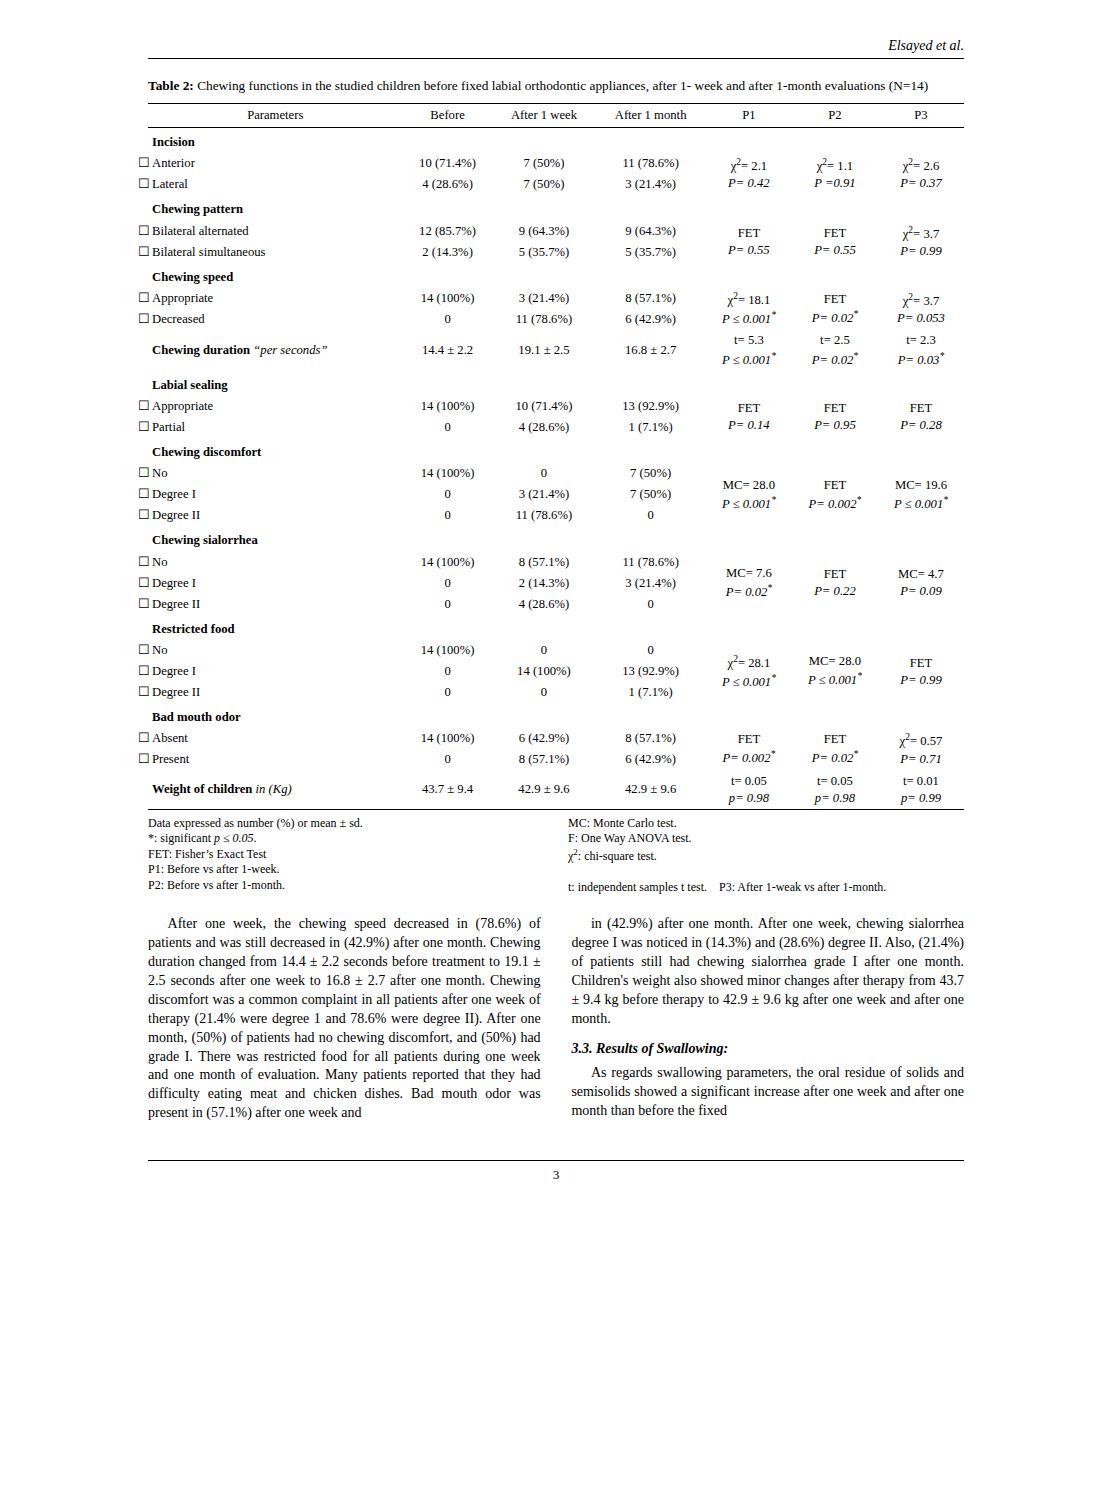Elsayed et al.
Table 2: Chewing functions in the studied children before fixed labial orthodontic appliances, after 1- week and after 1-month evaluations (N=14)
| Parameters | Before | After 1 week | After 1 month | P1 | P2 | P3 |
| --- | --- | --- | --- | --- | --- | --- |
| Incision |
| ☐ Anterior | 10 (71.4%) | 7 (50%) | 11 (78.6%) | χ 2 = 2.1 P= 0.42 | χ 2 = 1.1 P =0.91 | χ 2 = 2.6 P= 0.37 |
| ☐ Lateral | 4 (28.6%) | 7 (50%) | 3 (21.4%) |
| Chewing pattern |
| ☐ Bilateral alternated | 12 (85.7%) | 9 (64.3%) | 9 (64.3%) | FET P= 0.55 | FET P= 0.55 | χ 2 = 3.7 P= 0.99 |
| ☐ Bilateral simultaneous | 2 (14.3%) | 5 (35.7%) | 5 (35.7%) |
| Chewing speed |
| ☐ Appropriate | 14 (100%) | 3 (21.4%) | 8 (57.1%) | χ 2 = 18.1 P ≤ 0.001 * | FET P= 0.02 * | χ 2 = 3.7 P= 0.053 |
| ☐ Decreased | 0 | 11 (78.6%) | 6 (42.9%) |
| Chewing duration “per seconds” | 14.4 ± 2.2 | 19.1 ± 2.5 | 16.8 ± 2.7 | t= 5.3 P ≤ 0.001 * | t= 2.5 P= 0.02 * | t= 2.3 P= 0.03 * |
| Labial sealing |
| ☐ Appropriate | 14 (100%) | 10 (71.4%) | 13 (92.9%) | FET P= 0.14 | FET P= 0.95 | FET P= 0.28 |
| ☐ Partial | 0 | 4 (28.6%) | 1 (7.1%) |
| Chewing discomfort |
| ☐ No | 14 (100%) | 0 | 7 (50%) | MC= 28.0 P ≤ 0.001 * | FET P= 0.002 * | MC= 19.6 P ≤ 0.001 * |
| ☐ Degree I | 0 | 3 (21.4%) | 7 (50%) |
| ☐ Degree II | 0 | 11 (78.6%) | 0 |
| Chewing sialorrhea |
| ☐ No | 14 (100%) | 8 (57.1%) | 11 (78.6%) | MC= 7.6 P= 0.02 * | FET P= 0.22 | MC= 4.7 P= 0.09 |
| ☐ Degree I | 0 | 2 (14.3%) | 3 (21.4%) |
| ☐ Degree II | 0 | 4 (28.6%) | 0 |
| Restricted food |
| ☐ No | 14 (100%) | 0 | 0 | χ 2 = 28.1 P ≤ 0.001 * | MC= 28.0 P ≤ 0.001 * | FET P= 0.99 |
| ☐ Degree I | 0 | 14 (100%) | 13 (92.9%) |
| ☐ Degree II | 0 | 0 | 1 (7.1%) |
| Bad mouth odor |
| ☐ Absent | 14 (100%) | 6 (42.9%) | 8 (57.1%) | FET P= 0.002 * | FET P= 0.02 * | χ 2 = 0.57 P= 0.71 |
| ☐ Present | 0 | 8 (57.1%) | 6 (42.9%) |
| Weight of children in (Kg) | 43.7 ± 9.4 | 42.9 ± 9.6 | 42.9 ± 9.6 | t= 0.05 p= 0.98 | t= 0.05 p= 0.98 | t= 0.01 p= 0.99 |
Data expressed as number (%) or mean ± sd.
*: significant p ≤ 0.05.
FET: Fisher’s Exact Test
P1: Before vs after 1-week.
P2: Before vs after 1-month.
MC: Monte Carlo test.
F: One Way ANOVA test.
χ2: chi-square test.
t: independent samples t test. P3: After 1-weak vs after 1-month.
After one week, the chewing speed decreased in (78.6%) of patients and was still decreased in (42.9%) after one month. Chewing duration changed from 14.4 ± 2.2 seconds before treatment to 19.1 ± 2.5 seconds after one week to 16.8 ± 2.7 after one month. Chewing discomfort was a common complaint in all patients after one week of therapy (21.4% were degree 1 and 78.6% were degree II). After one month, (50%) of patients had no chewing discomfort, and (50%) had grade I. There was restricted food for all patients during one week and one month of evaluation. Many patients reported that they had difficulty eating meat and chicken dishes. Bad mouth odor was present in (57.1%) after one week and
in (42.9%) after one month. After one week, chewing sialorrhea degree I was noticed in (14.3%) and (28.6%) degree II. Also, (21.4%) of patients still had chewing sialorrhea grade I after one month. Children's weight also showed minor changes after therapy from 43.7 ± 9.4 kg before therapy to 42.9 ± 9.6 kg after one week and after one month.
3.3. Results of Swallowing:
As regards swallowing parameters, the oral residue of solids and semisolids showed a significant increase after one week and after one month than before the fixed
3